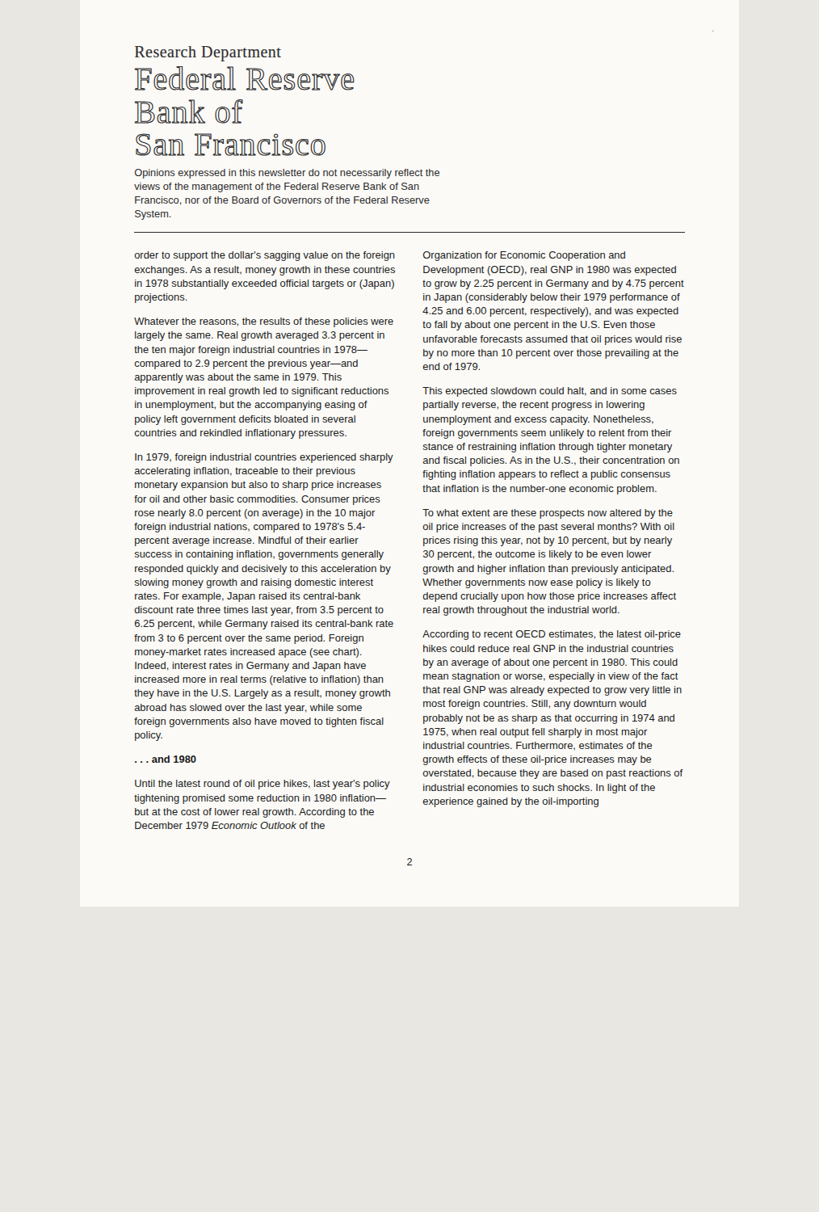.
Research Department
Federal Reserve Bank of San Francisco
Opinions expressed in this newsletter do not necessarily reflect the views of the management of the Federal Reserve Bank of San Francisco, nor of the Board of Governors of the Federal Reserve System.
order to support the dollar's sagging value on the foreign exchanges. As a result, money growth in these countries in 1978 substantially exceeded official targets or (Japan) projections.
Whatever the reasons, the results of these policies were largely the same. Real growth averaged 3.3 percent in the ten major foreign industrial countries in 1978—compared to 2.9 percent the previous year—and apparently was about the same in 1979. This improvement in real growth led to significant reductions in unemployment, but the accompanying easing of policy left government deficits bloated in several countries and rekindled inflationary pressures.
In 1979, foreign industrial countries experienced sharply accelerating inflation, traceable to their previous monetary expansion but also to sharp price increases for oil and other basic commodities. Consumer prices rose nearly 8.0 percent (on average) in the 10 major foreign industrial nations, compared to 1978's 5.4-percent average increase. Mindful of their earlier success in containing inflation, governments generally responded quickly and decisively to this acceleration by slowing money growth and raising domestic interest rates. For example, Japan raised its central-bank discount rate three times last year, from 3.5 percent to 6.25 percent, while Germany raised its central-bank rate from 3 to 6 percent over the same period. Foreign money-market rates increased apace (see chart). Indeed, interest rates in Germany and Japan have increased more in real terms (relative to inflation) than they have in the U.S. Largely as a result, money growth abroad has slowed over the last year, while some foreign governments also have moved to tighten fiscal policy.
. . . and 1980
Until the latest round of oil price hikes, last year's policy tightening promised some reduction in 1980 inflation—but at the cost of lower real growth. According to the December 1979 Economic Outlook of the
Organization for Economic Cooperation and Development (OECD), real GNP in 1980 was expected to grow by 2.25 percent in Germany and by 4.75 percent in Japan (considerably below their 1979 performance of 4.25 and 6.00 percent, respectively), and was expected to fall by about one percent in the U.S. Even those unfavorable forecasts assumed that oil prices would rise by no more than 10 percent over those prevailing at the end of 1979.
This expected slowdown could halt, and in some cases partially reverse, the recent progress in lowering unemployment and excess capacity. Nonetheless, foreign governments seem unlikely to relent from their stance of restraining inflation through tighter monetary and fiscal policies. As in the U.S., their concentration on fighting inflation appears to reflect a public consensus that inflation is the number-one economic problem.
To what extent are these prospects now altered by the oil price increases of the past several months? With oil prices rising this year, not by 10 percent, but by nearly 30 percent, the outcome is likely to be even lower growth and higher inflation than previously anticipated. Whether governments now ease policy is likely to depend crucially upon how those price increases affect real growth throughout the industrial world.
According to recent OECD estimates, the latest oil-price hikes could reduce real GNP in the industrial countries by an average of about one percent in 1980. This could mean stagnation or worse, especially in view of the fact that real GNP was already expected to grow very little in most foreign countries. Still, any downturn would probably not be as sharp as that occurring in 1974 and 1975, when real output fell sharply in most major industrial countries. Furthermore, estimates of the growth effects of these oil-price increases may be overstated, because they are based on past reactions of industrial economies to such shocks. In light of the experience gained by the oil-importing
2